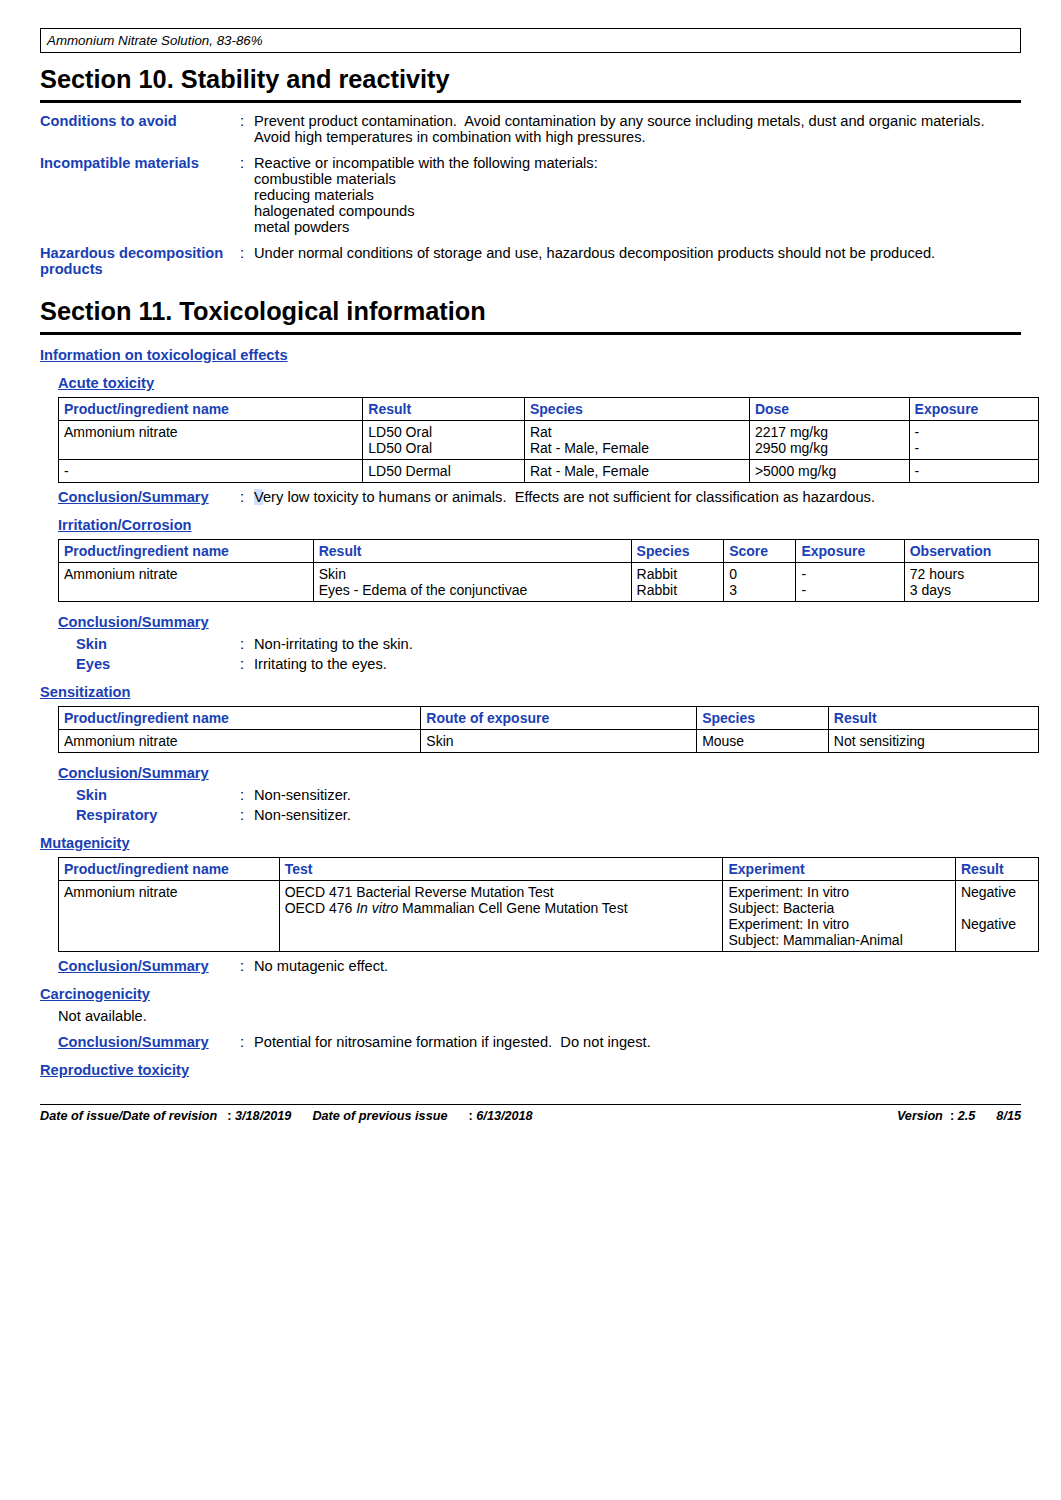Ammonium Nitrate Solution, 83-86%
Section 10. Stability and reactivity
Conditions to avoid
:
Prevent product contamination. Avoid contamination by any source including metals, dust and organic materials. Avoid high temperatures in combination with high pressures.
Incompatible materials
:
Reactive or incompatible with the following materials:
combustible materials
reducing materials
halogenated compounds
metal powders
Hazardous decomposition products
:
Under normal conditions of storage and use, hazardous decomposition products should not be produced.
Section 11. Toxicological information
Information on toxicological effects
Acute toxicity
| Product/ingredient name | Result | Species | Dose | Exposure |
| --- | --- | --- | --- | --- |
| Ammonium nitrate | LD50 Oral LD50 Oral | Rat Rat - Male, Female | 2217 mg/kg 2950 mg/kg | - - |
| - | LD50 Dermal | Rat - Male, Female | >5000 mg/kg | - |
Conclusion/Summary
:
Very low toxicity to humans or animals. Effects are not sufficient for classification as hazardous.
Irritation/Corrosion
| Product/ingredient name | Result | Species | Score | Exposure | Observation |
| --- | --- | --- | --- | --- | --- |
| Ammonium nitrate | Skin Eyes - Edema of the conjunctivae | Rabbit Rabbit | 0 3 | - - | 72 hours 3 days |
Conclusion/Summary
Skin
:
Non-irritating to the skin.
Eyes
:
Irritating to the eyes.
Sensitization
| Product/ingredient name | Route of exposure | Species | Result |
| --- | --- | --- | --- |
| Ammonium nitrate | Skin | Mouse | Not sensitizing |
Conclusion/Summary
Skin
:
Non-sensitizer.
Respiratory
:
Non-sensitizer.
Mutagenicity
| Product/ingredient name | Test | Experiment | Result |
| --- | --- | --- | --- |
| Ammonium nitrate | OECD 471 Bacterial Reverse Mutation Test OECD 476 In vitro Mammalian Cell Gene Mutation Test | Experiment: In vitro Subject: Bacteria Experiment: In vitro Subject: Mammalian-Animal | Negative Negative |
Conclusion/Summary
:
No mutagenic effect.
Carcinogenicity
Not available.
Conclusion/Summary
:
Potential for nitrosamine formation if ingested. Do not ingest.
Reproductive toxicity
Date of issue/Date of revision
: 3/18/2019 Date of previous issue : 6/13/2018
Version : 2.5 8/15